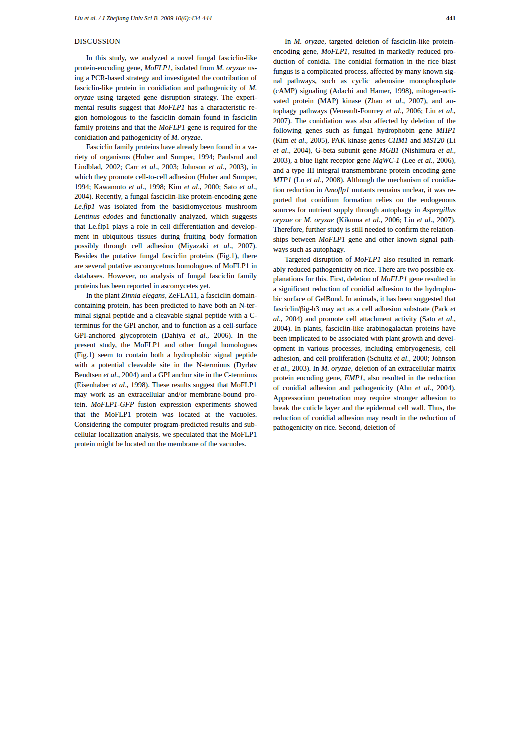Liu et al. / J Zhejiang Univ Sci B 2009 10(6):434-444 441
DISCUSSION
In this study, we analyzed a novel fungal fasciclin-like protein-encoding gene, MoFLP1, isolated from M. oryzae using a PCR-based strategy and investigated the contribution of fasciclin-like protein in conidiation and pathogenicity of M. oryzae using targeted gene disruption strategy. The experimental results suggest that MoFLP1 has a characteristic region homologous to the fasciclin domain found in fasciclin family proteins and that the MoFLP1 gene is required for the conidiation and pathogenicity of M. oryzae.
Fasciclin family proteins have already been found in a variety of organisms (Huber and Sumper, 1994; Paulsrud and Lindblad, 2002; Carr et al., 2003; Johnson et al., 2003), in which they promote cell-to-cell adhesion (Huber and Sumper, 1994; Kawamoto et al., 1998; Kim et al., 2000; Sato et al., 2004). Recently, a fungal fasciclin-like protein-encoding gene Le.flp1 was isolated from the basidiomycetous mushroom Lentinus edodes and functionally analyzed, which suggests that Le.flp1 plays a role in cell differentiation and development in ubiquitous tissues during fruiting body formation possibly through cell adhesion (Miyazaki et al., 2007). Besides the putative fungal fasciclin proteins (Fig.1), there are several putative ascomycetous homologues of MoFLP1 in databases. However, no analysis of fungal fasciclin family proteins has been reported in ascomycetes yet.
In the plant Zinnia elegans, ZeFLA11, a fasciclin domain-containing protein, has been predicted to have both an N-terminal signal peptide and a cleavable signal peptide with a C-terminus for the GPI anchor, and to function as a cell-surface GPI-anchored glycoprotein (Dahiya et al., 2006). In the present study, the MoFLP1 and other fungal homologues (Fig.1) seem to contain both a hydrophobic signal peptide with a potential cleavable site in the N-terminus (Dyrløv Bendtsen et al., 2004) and a GPI anchor site in the C-terminus (Eisenhaber et al., 1998). These results suggest that MoFLP1 may work as an extracellular and/or membrane-bound protein. MoFLP1-GFP fusion expression experiments showed that the MoFLP1 protein was located at the vacuoles. Considering the computer program-predicted results and subcellular localization analysis, we speculated that the MoFLP1 protein might be located on the membrane of the vacuoles.
In M. oryzae, targeted deletion of fasciclin-like protein-encoding gene, MoFLP1, resulted in markedly reduced production of conidia. The conidial formation in the rice blast fungus is a complicated process, affected by many known signal pathways, such as cyclic adenosine monophosphate (cAMP) signaling (Adachi and Hamer, 1998), mitogen-activated protein (MAP) kinase (Zhao et al., 2007), and autophagy pathways (Veneault-Fourrey et al., 2006; Liu et al., 2007). The conidiation was also affected by deletion of the following genes such as funga1 hydrophobin gene MHP1 (Kim et al., 2005), PAK kinase genes CHM1 and MST20 (Li et al., 2004), G-beta subunit gene MGB1 (Nishimura et al., 2003), a blue light receptor gene MgWC-1 (Lee et al., 2006), and a type III integral transmembrane protein encoding gene MTP1 (Lu et al., 2008). Although the mechanism of conidiation reduction in Δmoflp1 mutants remains unclear, it was reported that conidium formation relies on the endogenous sources for nutrient supply through autophagy in Aspergillus oryzae or M. oryzae (Kikuma et al., 2006; Liu et al., 2007). Therefore, further study is still needed to confirm the relationships between MoFLP1 gene and other known signal pathways such as autophagy.
Targeted disruption of MoFLP1 also resulted in remarkably reduced pathogenicity on rice. There are two possible explanations for this. First, deletion of MoFLP1 gene resulted in a significant reduction of conidial adhesion to the hydrophobic surface of GelBond. In animals, it has been suggested that fasciclin/βig-h3 may act as a cell adhesion substrate (Park et al., 2004) and promote cell attachment activity (Sato et al., 2004). In plants, fasciclin-like arabinogalactan proteins have been implicated to be associated with plant growth and development in various processes, including embryogenesis, cell adhesion, and cell proliferation (Schultz et al., 2000; Johnson et al., 2003). In M. oryzae, deletion of an extracellular matrix protein encoding gene, EMP1, also resulted in the reduction of conidial adhesion and pathogenicity (Ahn et al., 2004). Appressorium penetration may require stronger adhesion to break the cuticle layer and the epidermal cell wall. Thus, the reduction of conidial adhesion may result in the reduction of pathogenicity on rice. Second, deletion of